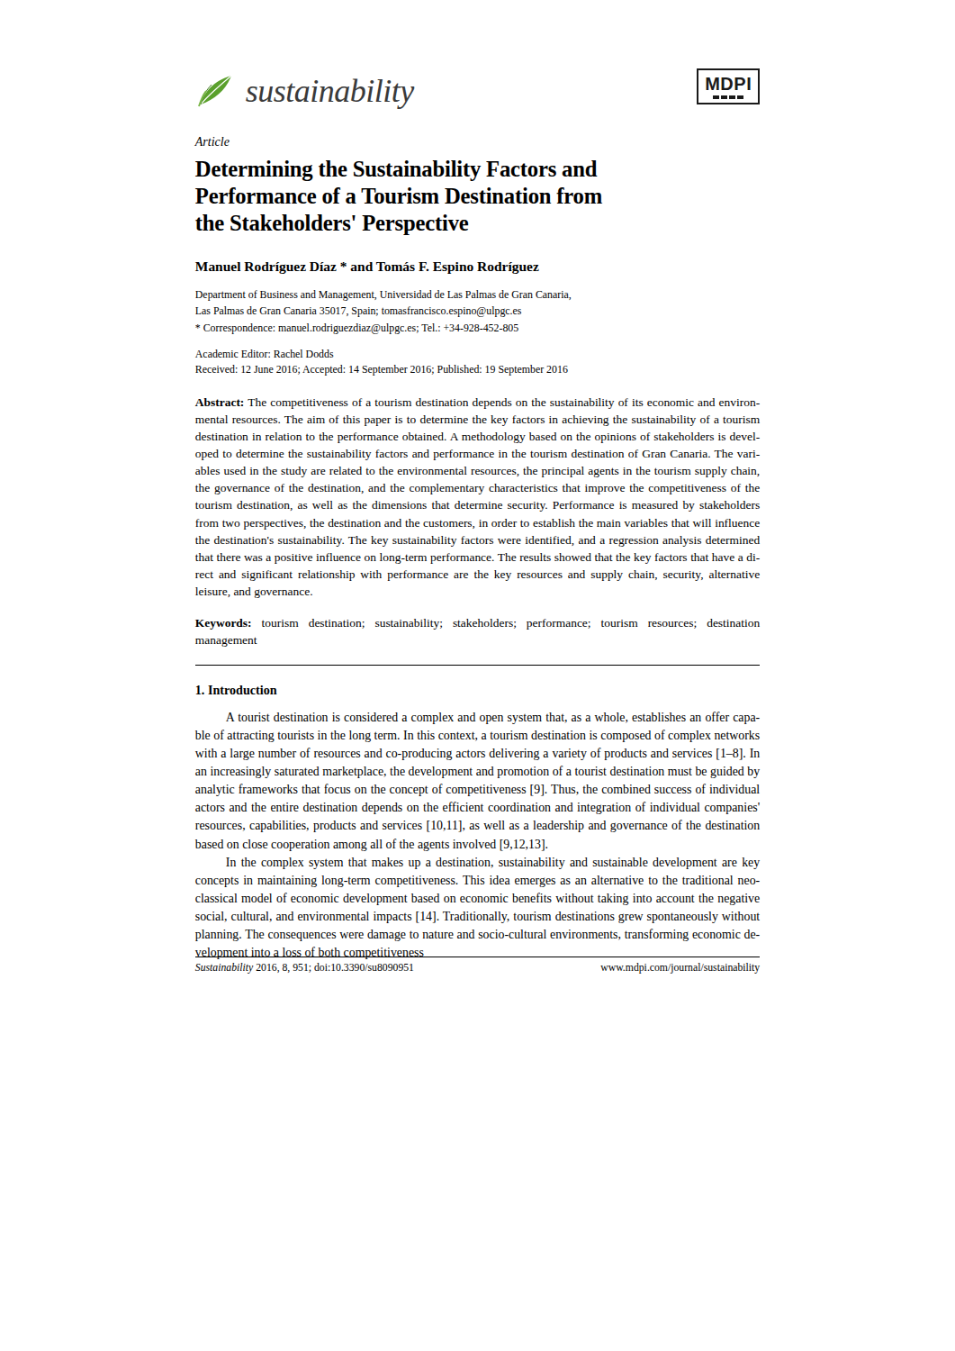sustainability
MDPI
Article
Determining the Sustainability Factors and
Performance of a Tourism Destination from
the Stakeholders' Perspective
Manuel Rodríguez Díaz * and Tomás F. Espino Rodríguez
Department of Business and Management, Universidad de Las Palmas de Gran Canaria,
Las Palmas de Gran Canaria 35017, Spain; tomasfrancisco.espino@ulpgc.es
* Correspondence: manuel.rodriguezdiaz@ulpgc.es; Tel.: +34-928-452-805
Academic Editor: Rachel Dodds
Received: 12 June 2016; Accepted: 14 September 2016; Published: 19 September 2016
Abstract: The competitiveness of a tourism destination depends on the sustainability of its economic and environmental resources. The aim of this paper is to determine the key factors in achieving the sustainability of a tourism destination in relation to the performance obtained. A methodology based on the opinions of stakeholders is developed to determine the sustainability factors and performance in the tourism destination of Gran Canaria. The variables used in the study are related to the environmental resources, the principal agents in the tourism supply chain, the governance of the destination, and the complementary characteristics that improve the competitiveness of the tourism destination, as well as the dimensions that determine security. Performance is measured by stakeholders from two perspectives, the destination and the customers, in order to establish the main variables that will influence the destination's sustainability. The key sustainability factors were identified, and a regression analysis determined that there was a positive influence on long-term performance. The results showed that the key factors that have a direct and significant relationship with performance are the key resources and supply chain, security, alternative leisure, and governance.
Keywords: tourism destination; sustainability; stakeholders; performance; tourism resources; destination management
1. Introduction
A tourist destination is considered a complex and open system that, as a whole, establishes an offer capable of attracting tourists in the long term. In this context, a tourism destination is composed of complex networks with a large number of resources and co-producing actors delivering a variety of products and services [1–8]. In an increasingly saturated marketplace, the development and promotion of a tourist destination must be guided by analytic frameworks that focus on the concept of competitiveness [9]. Thus, the combined success of individual actors and the entire destination depends on the efficient coordination and integration of individual companies' resources, capabilities, products and services [10,11], as well as a leadership and governance of the destination based on close cooperation among all of the agents involved [9,12,13].
In the complex system that makes up a destination, sustainability and sustainable development are key concepts in maintaining long-term competitiveness. This idea emerges as an alternative to the traditional neo-classical model of economic development based on economic benefits without taking into account the negative social, cultural, and environmental impacts [14]. Traditionally, tourism destinations grew spontaneously without planning. The consequences were damage to nature and socio-cultural environments, transforming economic development into a loss of both competitiveness
Sustainability 2016, 8, 951; doi:10.3390/su8090951
www.mdpi.com/journal/sustainability